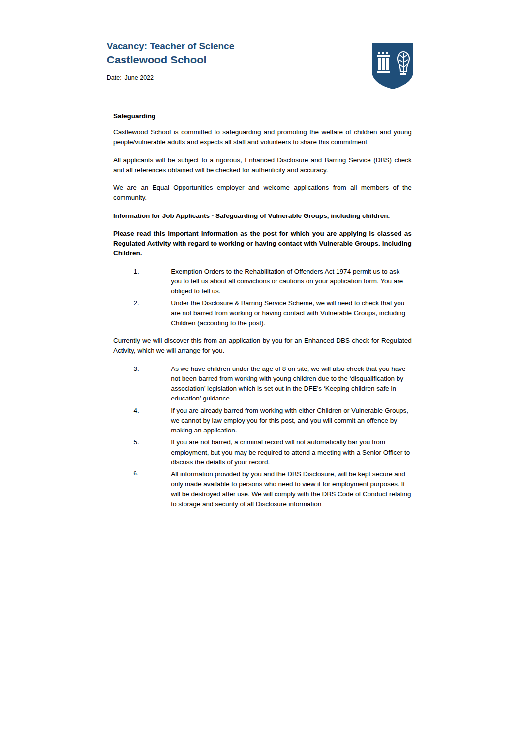Vacancy: Teacher of Science
Castlewood School
Date: June 2022
Safeguarding
Castlewood School is committed to safeguarding and promoting the welfare of children and young people/vulnerable adults and expects all staff and volunteers to share this commitment.
All applicants will be subject to a rigorous, Enhanced Disclosure and Barring Service (DBS) check and all references obtained will be checked for authenticity and accuracy.
We are an Equal Opportunities employer and welcome applications from all members of the community.
Information for Job Applicants - Safeguarding of Vulnerable Groups, including children.
Please read this important information as the post for which you are applying is classed as Regulated Activity with regard to working or having contact with Vulnerable Groups, including Children.
Exemption Orders to the Rehabilitation of Offenders Act 1974 permit us to ask you to tell us about all convictions or cautions on your application form. You are obliged to tell us.
Under the Disclosure & Barring Service Scheme, we will need to check that you are not barred from working or having contact with Vulnerable Groups, including Children (according to the post).
Currently we will discover this from an application by you for an Enhanced DBS check for Regulated Activity, which we will arrange for you.
As we have children under the age of 8 on site, we will also check that you have not been barred from working with young children due to the ‘disqualification by association’ legislation which is set out in the DFE’s ‘Keeping children safe in education’ guidance
If you are already barred from working with either Children or Vulnerable Groups, we cannot by law employ you for this post, and you will commit an offence by making an application.
If you are not barred, a criminal record will not automatically bar you from employment, but you may be required to attend a meeting with a Senior Officer to discuss the details of your record.
All information provided by you and the DBS Disclosure, will be kept secure and only made available to persons who need to view it for employment purposes. It will be destroyed after use. We will comply with the DBS Code of Conduct relating to storage and security of all Disclosure information